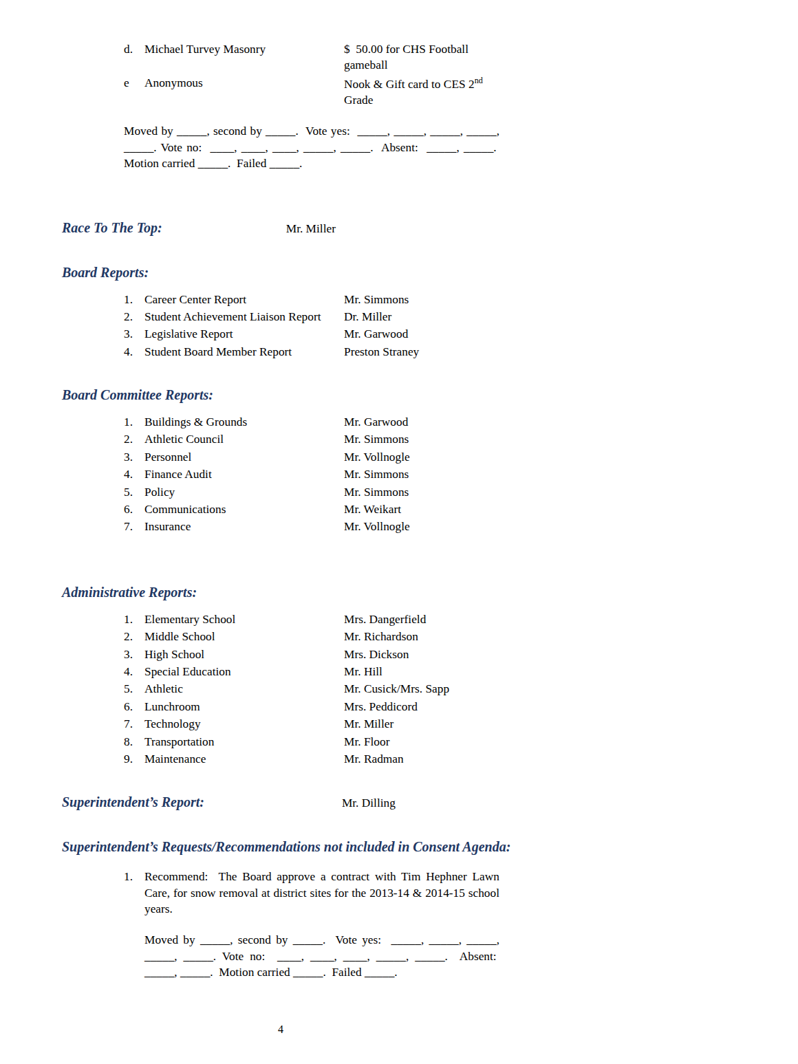d. Michael Turvey Masonry $ 50.00 for CHS Football gameball
e Anonymous Nook & Gift card to CES 2nd Grade
Moved by _____, second by _____. Vote yes: _____, _____, _____, _____, _____. Vote no: ____, ____, ____, _____, _____. Absent: _____, _____. Motion carried _____. Failed _____.
Race To The Top:
Mr. Miller
Board Reports:
Career Center Report Mr. Simmons
Student Achievement Liaison Report Dr. Miller
Legislative Report Mr. Garwood
Student Board Member Report Preston Straney
Board Committee Reports:
Buildings & Grounds Mr. Garwood
Athletic Council Mr. Simmons
Personnel Mr. Vollnogle
Finance Audit Mr. Simmons
Policy Mr. Simmons
Communications Mr. Weikart
Insurance Mr. Vollnogle
Administrative Reports:
Elementary School Mrs. Dangerfield
Middle School Mr. Richardson
High School Mrs. Dickson
Special Education Mr. Hill
Athletic Mr. Cusick/Mrs. Sapp
Lunchroom Mrs. Peddicord
Technology Mr. Miller
Transportation Mr. Floor
Maintenance Mr. Radman
Superintendent’s Report:
Mr. Dilling
Superintendent’s Requests/Recommendations not included in Consent Agenda:
Recommend: The Board approve a contract with Tim Hephner Lawn Care, for snow removal at district sites for the 2013-14 & 2014-15 school years.
Moved by _____, second by _____. Vote yes: _____, _____, _____, _____, _____. Vote no: ____, ____, ____, _____, _____. Absent: _____, _____. Motion carried _____. Failed _____.
4